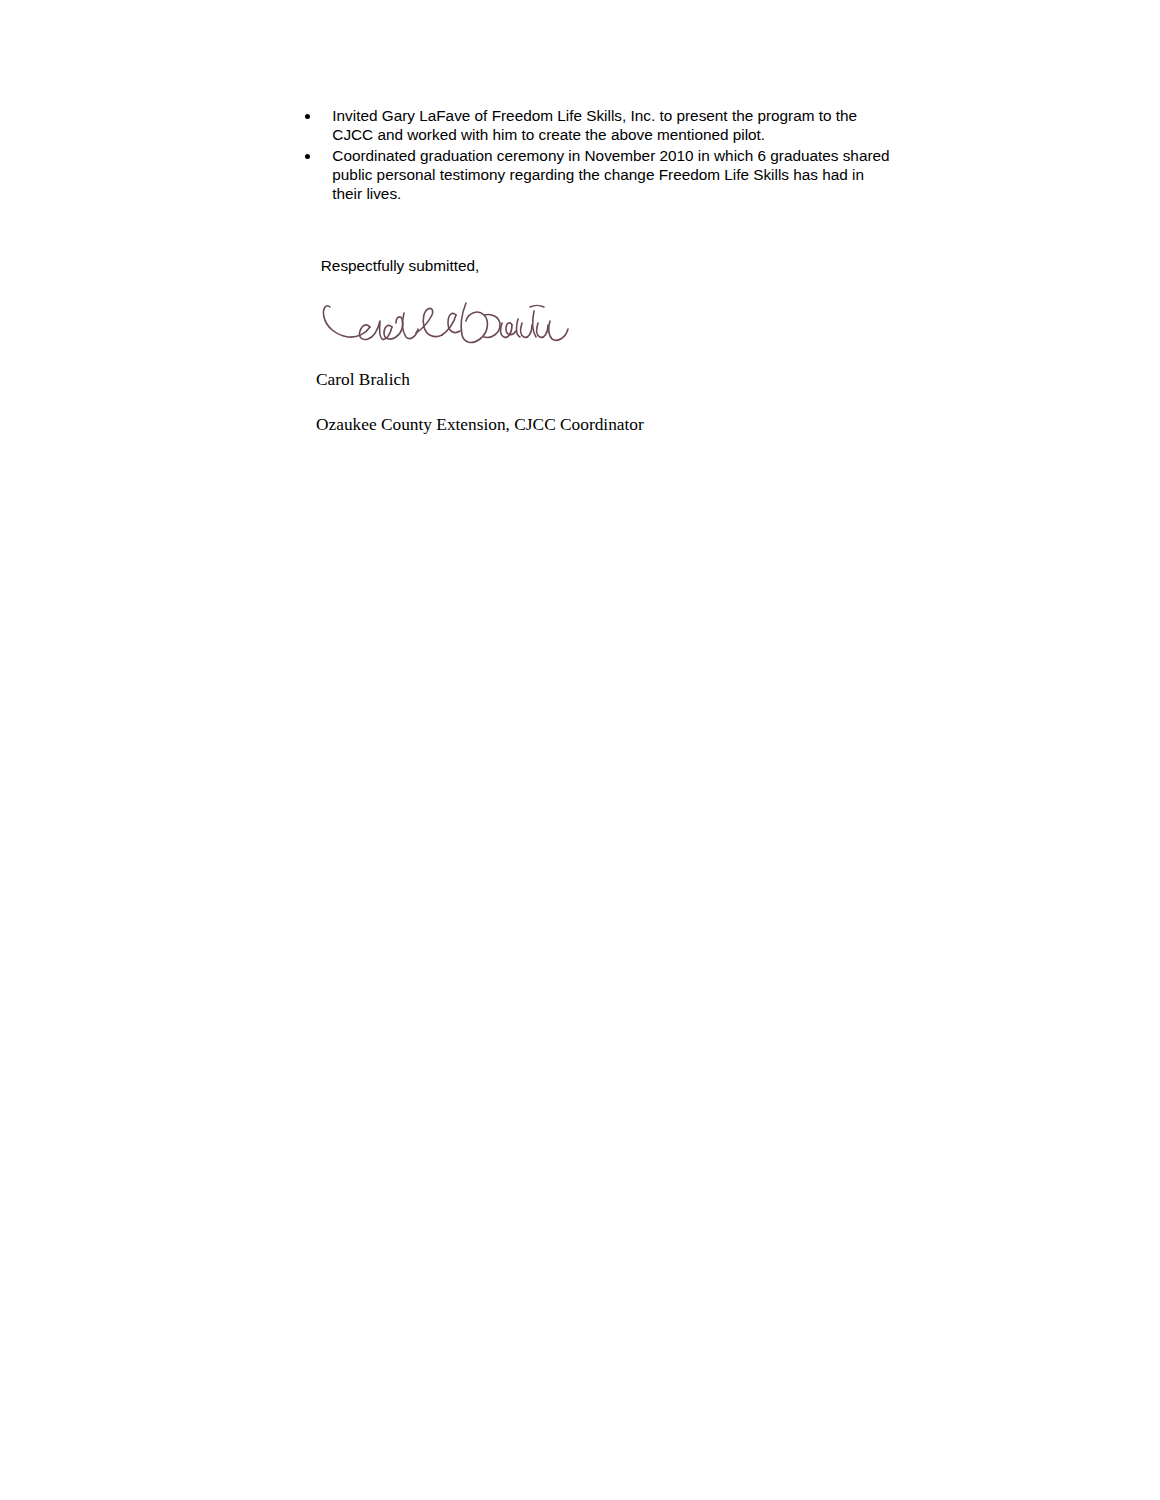Invited Gary LaFave of Freedom Life Skills, Inc. to present the program to the CJCC and worked with him to create the above mentioned pilot.
Coordinated graduation ceremony in November 2010 in which 6 graduates shared public personal testimony regarding the change Freedom Life Skills has had in their lives.
Respectfully submitted,
Carol Bralich
Ozaukee County Extension, CJCC Coordinator